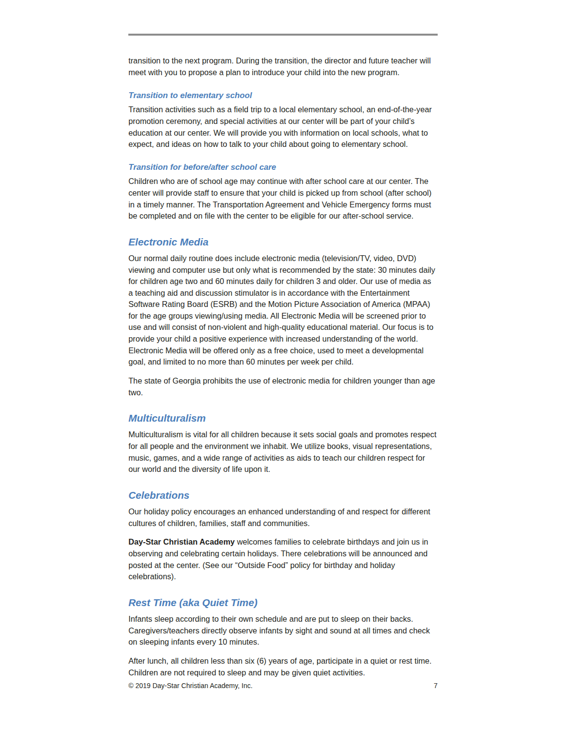transition to the next program. During the transition, the director and future teacher will meet with you to propose a plan to introduce your child into the new program.
Transition to elementary school
Transition activities such as a field trip to a local elementary school, an end-of-the-year promotion ceremony, and special activities at our center will be part of your child’s education at our center. We will provide you with information on local schools, what to expect, and ideas on how to talk to your child about going to elementary school.
Transition for before/after school care
Children who are of school age may continue with after school care at our center. The center will provide staff to ensure that your child is picked up from school (after school) in a timely manner. The Transportation Agreement and Vehicle Emergency forms must be completed and on file with the center to be eligible for our after-school service.
Electronic Media
Our normal daily routine does include electronic media (television/TV, video, DVD) viewing and computer use but only what is recommended by the state: 30 minutes daily for children age two and 60 minutes daily for children 3 and older. Our use of media as a teaching aid and discussion stimulator is in accordance with the Entertainment Software Rating Board (ESRB) and the Motion Picture Association of America (MPAA) for the age groups viewing/using media. All Electronic Media will be screened prior to use and will consist of non-violent and high-quality educational material. Our focus is to provide your child a positive experience with increased understanding of the world. Electronic Media will be offered only as a free choice, used to meet a developmental goal, and limited to no more than 60 minutes per week per child.
The state of Georgia prohibits the use of electronic media for children younger than age two.
Multiculturalism
Multiculturalism is vital for all children because it sets social goals and promotes respect for all people and the environment we inhabit. We utilize books, visual representations, music, games, and a wide range of activities as aids to teach our children respect for our world and the diversity of life upon it.
Celebrations
Our holiday policy encourages an enhanced understanding of and respect for different cultures of children, families, staff and communities.
Day-Star Christian Academy welcomes families to celebrate birthdays and join us in observing and celebrating certain holidays. There celebrations will be announced and posted at the center. (See our “Outside Food” policy for birthday and holiday celebrations).
Rest Time (aka Quiet Time)
Infants sleep according to their own schedule and are put to sleep on their backs. Caregivers/teachers directly observe infants by sight and sound at all times and check on sleeping infants every 10 minutes.
After lunch, all children less than six (6) years of age, participate in a quiet or rest time. Children are not required to sleep and may be given quiet activities.
© 2019 Day-Star Christian Academy, Inc. 7